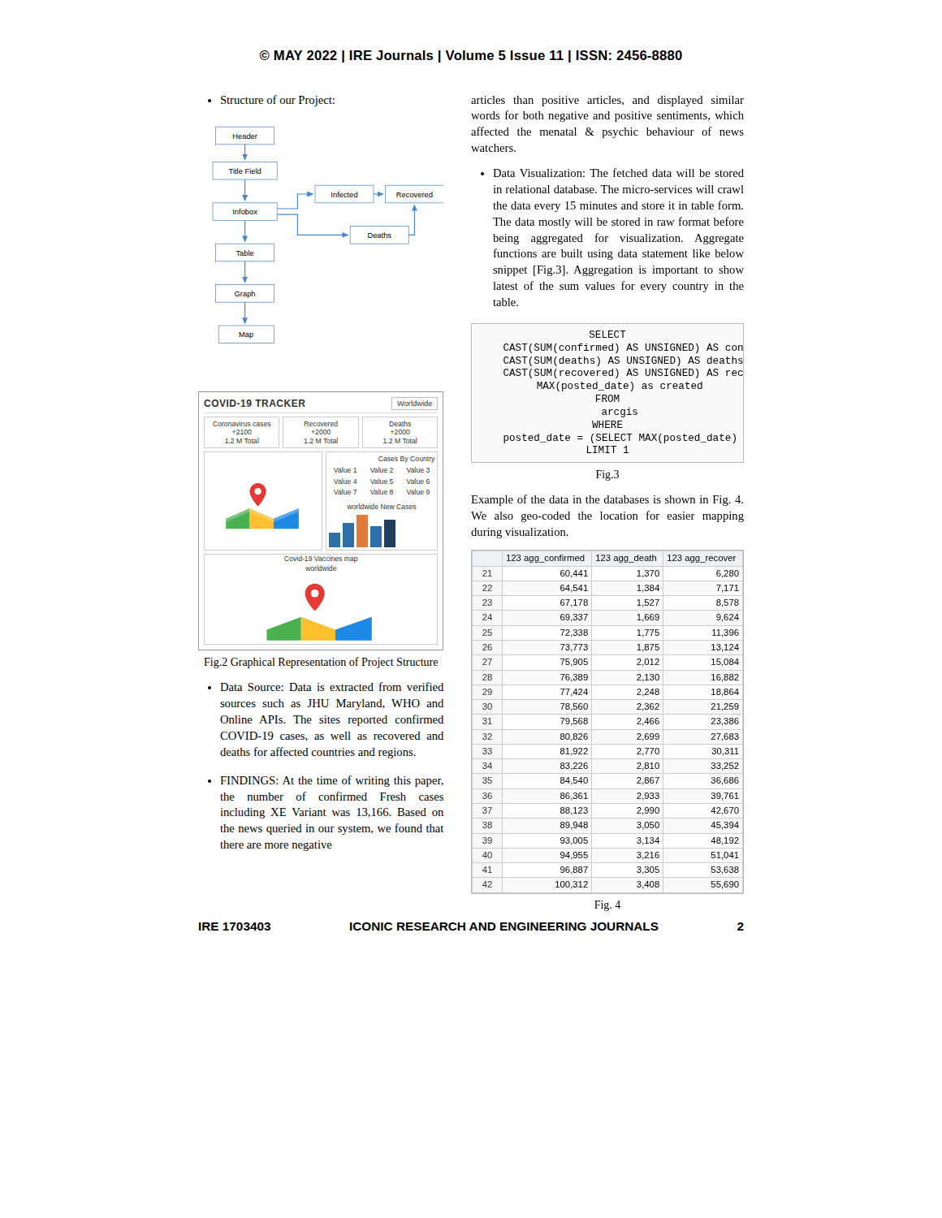© MAY 2022 | IRE Journals | Volume 5 Issue 11 | ISSN: 2456-8880
Structure of our Project:
Header Title Field Infobox Table Graph Map Infected Recovered Deaths
COVID-19 TRACKER
Worldwide
Coronavirus cases
+2100
1.2 M Total
Recovered
+2000
1.2 M Total
Deaths
+2000
1.2 M Total
Cases By Country
Value 1
Value 2
Value 3
Value 4
Value 5
Value 6
Value 7
Value 8
Value 9
worldwide New Cases
Covid-19 Vaccines map
worldwide
Fig.2 Graphical Representation of Project Structure
Data Source: Data is extracted from verified sources such as JHU Maryland, WHO and Online APIs. The sites reported confirmed COVID-19 cases, as well as recovered and deaths for affected countries and regions.
FINDINGS: At the time of writing this paper, the number of confirmed Fresh cases including XE Variant was 13,166. Based on the news queried in our system, we found that there are more negative
articles than positive articles, and displayed similar words for both negative and positive sentiments, which affected the menatal & psychic behaviour of news watchers.
Data Visualization: The fetched data will be stored in relational database. The micro-services will crawl the data every 15 minutes and store it in table form. The data mostly will be stored in raw format before being aggregated for visualization. Aggregate functions are built using data statement like below snippet [Fig.3]. Aggregation is important to show latest of the sum values for every country in the table.
SELECT CAST(SUM(confirmed) AS UNSIGNED) AS confirmed, CAST(SUM(deaths) AS UNSIGNED) AS deaths, CAST(SUM(recovered) AS UNSIGNED) AS recovered, MAX(posted_date) as created FROM arcgis WHERE posted_date = (SELECT MAX(posted_date) FROM arcgis) LIMIT 1
Fig.3
Example of the data in the databases is shown in Fig. 4. We also geo-coded the location for easier mapping during visualization.
| | 123 agg_confirmed | 123 agg_death | 123 agg_recover |
| --- | --- | --- | --- |
| 21 | 60,441 | 1,370 | 6,280 |
| 22 | 64,541 | 1,384 | 7,171 |
| 23 | 67,178 | 1,527 | 8,578 |
| 24 | 69,337 | 1,669 | 9,624 |
| 25 | 72,338 | 1,775 | 11,396 |
| 26 | 73,773 | 1,875 | 13,124 |
| 27 | 75,905 | 2,012 | 15,084 |
| 28 | 76,389 | 2,130 | 16,882 |
| 29 | 77,424 | 2,248 | 18,864 |
| 30 | 78,560 | 2,362 | 21,259 |
| 31 | 79,568 | 2,466 | 23,386 |
| 32 | 80,826 | 2,699 | 27,683 |
| 33 | 81,922 | 2,770 | 30,311 |
| 34 | 83,226 | 2,810 | 33,252 |
| 35 | 84,540 | 2,867 | 36,686 |
| 36 | 86,361 | 2,933 | 39,761 |
| 37 | 88,123 | 2,990 | 42,670 |
| 38 | 89,948 | 3,050 | 45,394 |
| 39 | 93,005 | 3,134 | 48,192 |
| 40 | 94,955 | 3,216 | 51,041 |
| 41 | 96,887 | 3,305 | 53,638 |
| 42 | 100,312 | 3,408 | 55,690 |
Fig. 4
IRE 1703403
ICONIC RESEARCH AND ENGINEERING JOURNALS
2